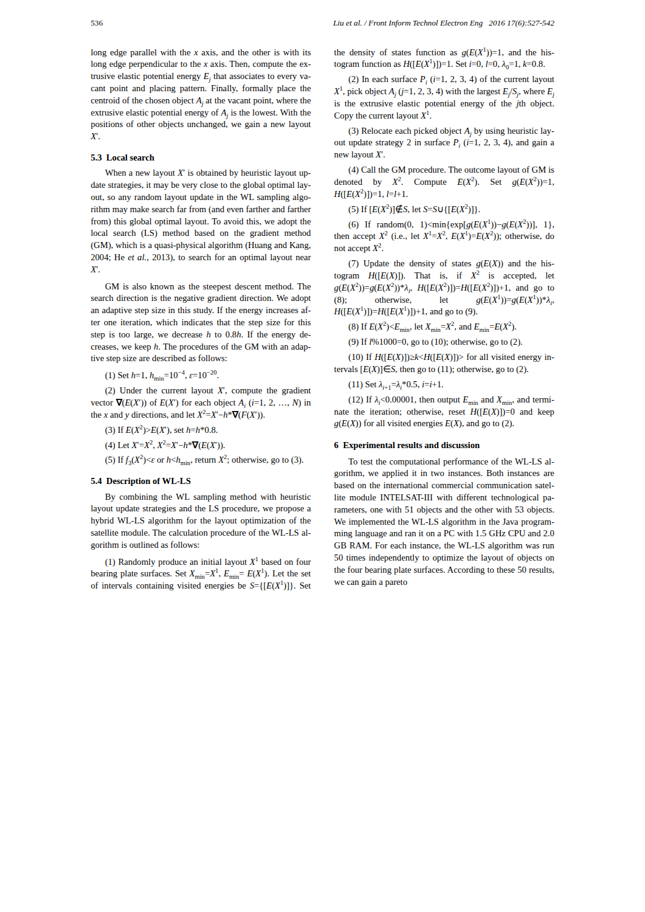536 Liu et al. / Front Inform Technol Electron Eng 2016 17(6):527-542
long edge parallel with the x axis, and the other is with its long edge perpendicular to the x axis. Then, compute the extrusive elastic potential energy Ej that associates to every vacant point and placing pattern. Finally, formally place the centroid of the chosen object Aj at the vacant point, where the extrusive elastic potential energy of Aj is the lowest. With the positions of other objects unchanged, we gain a new layout X′.
5.3 Local search
When a new layout X′ is obtained by heuristic layout update strategies, it may be very close to the global optimal layout, so any random layout update in the WL sampling algorithm may make search far from (and even farther and farther from) this global optimal layout. To avoid this, we adopt the local search (LS) method based on the gradient method (GM), which is a quasi-physical algorithm (Huang and Kang, 2004; He et al., 2013), to search for an optimal layout near X′.
GM is also known as the steepest descent method. The search direction is the negative gradient direction. We adopt an adaptive step size in this study. If the energy increases after one iteration, which indicates that the step size for this step is too large, we decrease h to 0.8h. If the energy decreases, we keep h. The procedures of the GM with an adaptive step size are described as follows:
(1) Set h=1, hmin=10−4, ε=10−20.
(2) Under the current layout X′, compute the gradient vector ∇(E(X′)) of E(X′) for each object Ai (i=1, 2, …, N) in the x and y directions, and let X2=X′−h*∇(F(X′)).
(3) If E(X2)>E(X′), set h=h*0.8.
(4) Let X′=X2, X2=X′−h*∇(E(X′)).
(5) If f3(X2)<ε or h<hmin, return X2; otherwise, go to (3).
5.4 Description of WL-LS
By combining the WL sampling method with heuristic layout update strategies and the LS procedure, we propose a hybrid WL-LS algorithm for the layout optimization of the satellite module. The calculation procedure of the WL-LS algorithm is outlined as follows:
(1) Randomly produce an initial layout X1 based on four bearing plate surfaces. Set Xmin=X1, Emin= E(X1). Let the set of intervals containing visited energies be S={[E(X1)]}. Set the density of states function as g(E(X1))=1, and the histogram function as H([E(X1)])=1. Set i=0, l=0, λ0=1, k=0.8.
(2) In each surface Pi (i=1, 2, 3, 4) of the current layout X1, pick object Aj (j=1, 2, 3, 4) with the largest Ej/Sj, where Ej is the extrusive elastic potential energy of the jth object. Copy the current layout X1.
(3) Relocate each picked object Aj by using heuristic layout update strategy 2 in surface Pi (i=1, 2, 3, 4), and gain a new layout X′.
(4) Call the GM procedure. The outcome layout of GM is denoted by X2. Compute E(X2). Set g(E(X2))=1, H([E(X2)])=1, l=l+1.
(5) If [E(X2)]∉S, let S=S∪{[E(X2)]}.
(6) If random(0, 1)<min{exp[g(E(X1))−g(E(X2))], 1}, then accept X2 (i.e., let X1=X2, E(X1)=E(X2)); otherwise, do not accept X2.
(7) Update the density of states g(E(X)) and the histogram H([E(X)]). That is, if X2 is accepted, let g(E(X2))=g(E(X2))*λi, H([E(X2)])=H([E(X2)])+1, and go to (8); otherwise, let g(E(X1))=g(E(X1))*λi, H([E(X1)])=H([E(X1)])+1, and go to (9).
(8) If E(X2)<Emin, let Xmin=X2, and Emin=E(X2).
(9) If l%1000=0, go to (10); otherwise, go to (2).
(10) If H([E(X)])≥k<H([E(X)])> for all visited energy intervals [E(X)]∈S, then go to (11); otherwise, go to (2).
(11) Set λi+1=λi*0.5, i=i+1.
(12) If λi<0.00001, then output Emin and Xmin, and terminate the iteration; otherwise, reset H([E(X)])=0 and keep g(E(X)) for all visited energies E(X), and go to (2).
6 Experimental results and discussion
To test the computational performance of the WL-LS algorithm, we applied it in two instances. Both instances are based on the international commercial communication satellite module INTELSAT-III with different technological parameters, one with 51 objects and the other with 53 objects. We implemented the WL-LS algorithm in the Java programming language and ran it on a PC with 1.5 GHz CPU and 2.0 GB RAM. For each instance, the WL-LS algorithm was run 50 times independently to optimize the layout of objects on the four bearing plate surfaces. According to these 50 results, we can gain a pareto